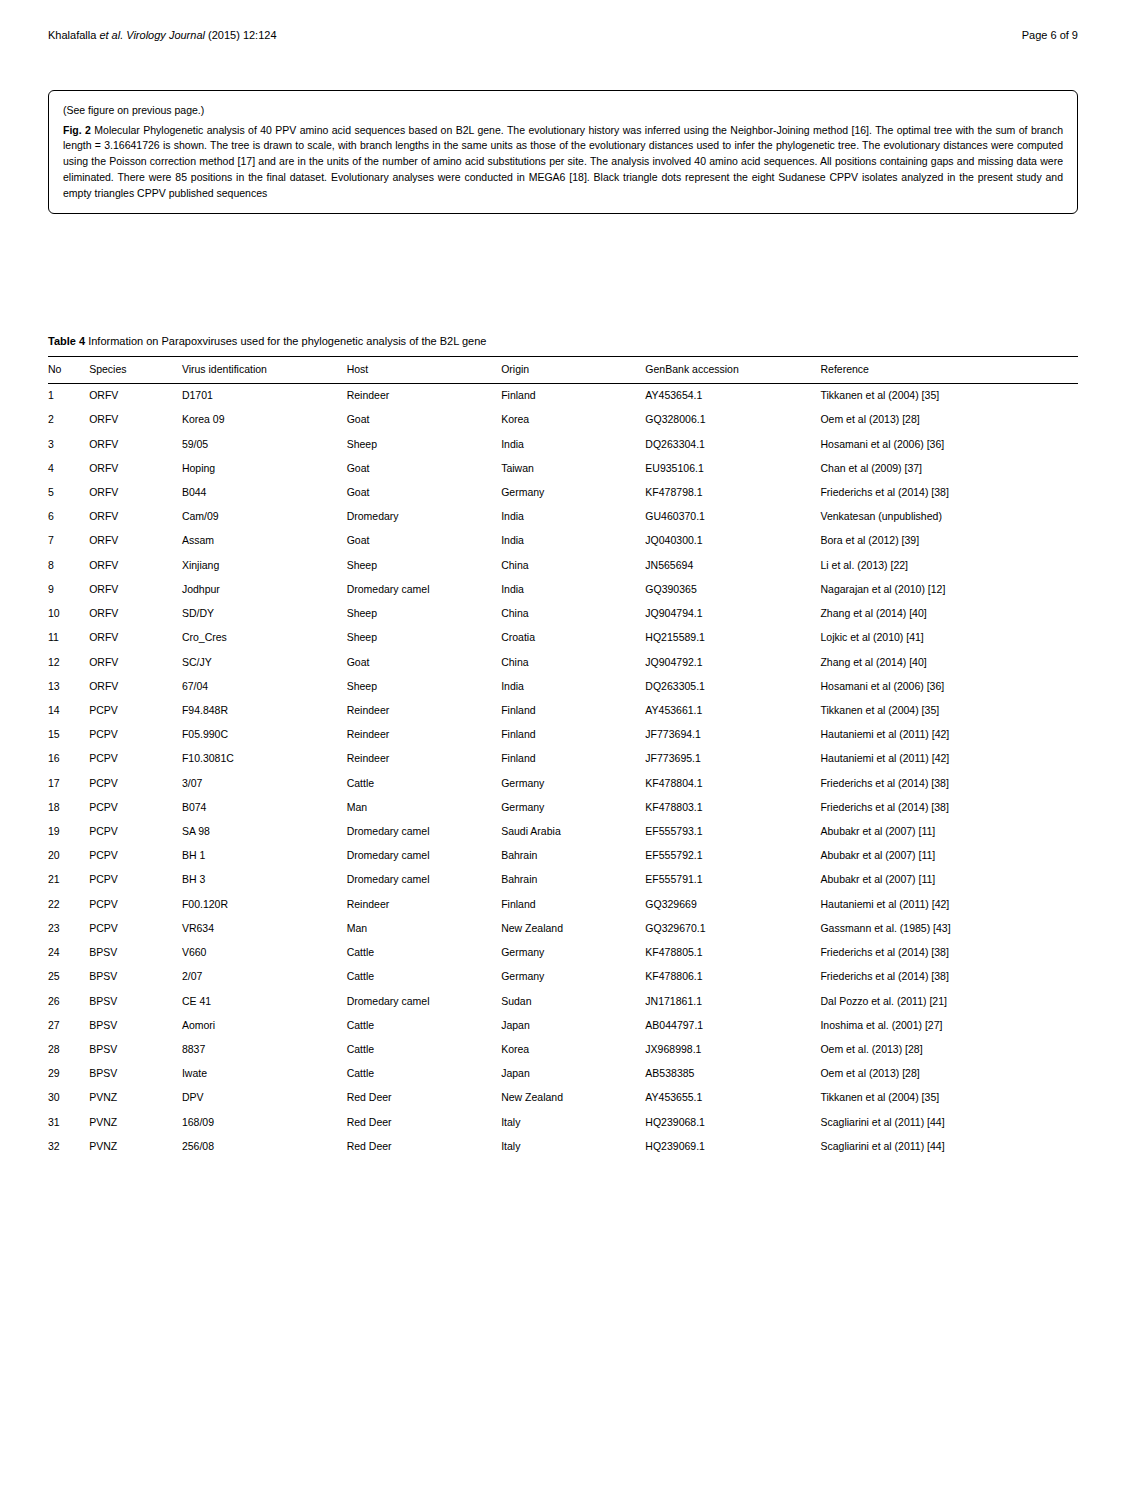Khalafalla et al. Virology Journal (2015) 12:124
Page 6 of 9
(See figure on previous page.)
Fig. 2 Molecular Phylogenetic analysis of 40 PPV amino acid sequences based on B2L gene. The evolutionary history was inferred using the Neighbor-Joining method [16]. The optimal tree with the sum of branch length = 3.16641726 is shown. The tree is drawn to scale, with branch lengths in the same units as those of the evolutionary distances used to infer the phylogenetic tree. The evolutionary distances were computed using the Poisson correction method [17] and are in the units of the number of amino acid substitutions per site. The analysis involved 40 amino acid sequences. All positions containing gaps and missing data were eliminated. There were 85 positions in the final dataset. Evolutionary analyses were conducted in MEGA6 [18]. Black triangle dots represent the eight Sudanese CPPV isolates analyzed in the present study and empty triangles CPPV published sequences
Table 4 Information on Parapoxviruses used for the phylogenetic analysis of the B2L gene
| No | Species | Virus identification | Host | Origin | GenBank accession | Reference |
| --- | --- | --- | --- | --- | --- | --- |
| 1 | ORFV | D1701 | Reindeer | Finland | AY453654.1 | Tikkanen et al (2004) [35] |
| 2 | ORFV | Korea 09 | Goat | Korea | GQ328006.1 | Oem et al (2013) [28] |
| 3 | ORFV | 59/05 | Sheep | India | DQ263304.1 | Hosamani et al (2006) [36] |
| 4 | ORFV | Hoping | Goat | Taiwan | EU935106.1 | Chan et al (2009) [37] |
| 5 | ORFV | B044 | Goat | Germany | KF478798.1 | Friederichs et al (2014) [38] |
| 6 | ORFV | Cam/09 | Dromedary | India | GU460370.1 | Venkatesan (unpublished) |
| 7 | ORFV | Assam | Goat | India | JQ040300.1 | Bora et al (2012) [39] |
| 8 | ORFV | Xinjiang | Sheep | China | JN565694 | Li et al. (2013) [22] |
| 9 | ORFV | Jodhpur | Dromedary camel | India | GQ390365 | Nagarajan et al (2010) [12] |
| 10 | ORFV | SD/DY | Sheep | China | JQ904794.1 | Zhang et al (2014) [40] |
| 11 | ORFV | Cro_Cres | Sheep | Croatia | HQ215589.1 | Lojkic et al (2010) [41] |
| 12 | ORFV | SC/JY | Goat | China | JQ904792.1 | Zhang et al (2014) [40] |
| 13 | ORFV | 67/04 | Sheep | India | DQ263305.1 | Hosamani et al (2006) [36] |
| 14 | PCPV | F94.848R | Reindeer | Finland | AY453661.1 | Tikkanen et al (2004) [35] |
| 15 | PCPV | F05.990C | Reindeer | Finland | JF773694.1 | Hautaniemi et al (2011) [42] |
| 16 | PCPV | F10.3081C | Reindeer | Finland | JF773695.1 | Hautaniemi et al (2011) [42] |
| 17 | PCPV | 3/07 | Cattle | Germany | KF478804.1 | Friederichs et al (2014) [38] |
| 18 | PCPV | B074 | Man | Germany | KF478803.1 | Friederichs et al (2014) [38] |
| 19 | PCPV | SA 98 | Dromedary camel | Saudi Arabia | EF555793.1 | Abubakr et al (2007) [11] |
| 20 | PCPV | BH 1 | Dromedary camel | Bahrain | EF555792.1 | Abubakr et al (2007) [11] |
| 21 | PCPV | BH 3 | Dromedary camel | Bahrain | EF555791.1 | Abubakr et al (2007) [11] |
| 22 | PCPV | F00.120R | Reindeer | Finland | GQ329669 | Hautaniemi et al (2011) [42] |
| 23 | PCPV | VR634 | Man | New Zealand | GQ329670.1 | Gassmann et al. (1985) [43] |
| 24 | BPSV | V660 | Cattle | Germany | KF478805.1 | Friederichs et al (2014) [38] |
| 25 | BPSV | 2/07 | Cattle | Germany | KF478806.1 | Friederichs et al (2014) [38] |
| 26 | BPSV | CE 41 | Dromedary camel | Sudan | JN171861.1 | Dal Pozzo et al. (2011) [21] |
| 27 | BPSV | Aomori | Cattle | Japan | AB044797.1 | Inoshima et al. (2001) [27] |
| 28 | BPSV | 8837 | Cattle | Korea | JX968998.1 | Oem et al. (2013) [28] |
| 29 | BPSV | Iwate | Cattle | Japan | AB538385 | Oem et al (2013) [28] |
| 30 | PVNZ | DPV | Red Deer | New Zealand | AY453655.1 | Tikkanen et al (2004) [35] |
| 31 | PVNZ | 168/09 | Red Deer | Italy | HQ239068.1 | Scagliarini et al (2011) [44] |
| 32 | PVNZ | 256/08 | Red Deer | Italy | HQ239069.1 | Scagliarini et al (2011) [44] |